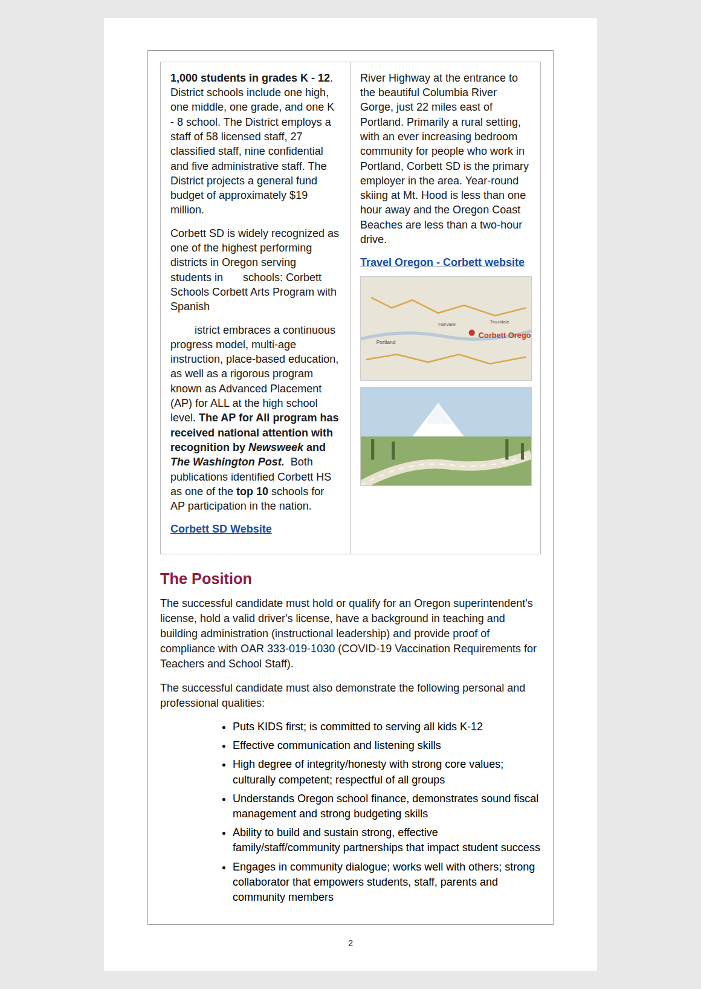1,000 students in grades K - 12. District schools include one high, one middle, one grade, and one K - 8 school. The District employs a staff of 58 licensed staff, 27 classified staff, nine confidential and five administrative staff. The District projects a general fund budget of approximately $19 million.
Corbett SD is widely recognized as one of the highest performing districts in Oregon serving students in schools: Corbett Schools Corbett Arts Program with Spanish
istrict embraces a continuous progress model, multi-age instruction, place-based education, as well as a rigorous program known as Advanced Placement (AP) for ALL at the high school level. The AP for All program has received national attention with recognition by Newsweek and The Washington Post. Both publications identified Corbett HS as one of the top 10 schools for AP participation in the nation.
Corbett SD Website
River Highway at the entrance to the beautiful Columbia River Gorge, just 22 miles east of Portland. Primarily a rural setting, with an ever increasing bedroom community for people who work in Portland, Corbett SD is the primary employer in the area. Year-round skiing at Mt. Hood is less than one hour away and the Oregon Coast Beaches are less than a two-hour drive.
Travel Oregon - Corbett website
The Position
The successful candidate must hold or qualify for an Oregon superintendent's license, hold a valid driver's license, have a background in teaching and building administration (instructional leadership) and provide proof of compliance with OAR 333-019-1030 (COVID-19 Vaccination Requirements for Teachers and School Staff).
The successful candidate must also demonstrate the following personal and professional qualities:
Puts KIDS first; is committed to serving all kids K-12
Effective communication and listening skills
High degree of integrity/honesty with strong core values; culturally competent; respectful of all groups
Understands Oregon school finance, demonstrates sound fiscal management and strong budgeting skills
Ability to build and sustain strong, effective family/staff/community partnerships that impact student success
Engages in community dialogue; works well with others; strong collaborator that empowers students, staff, parents and community members
2